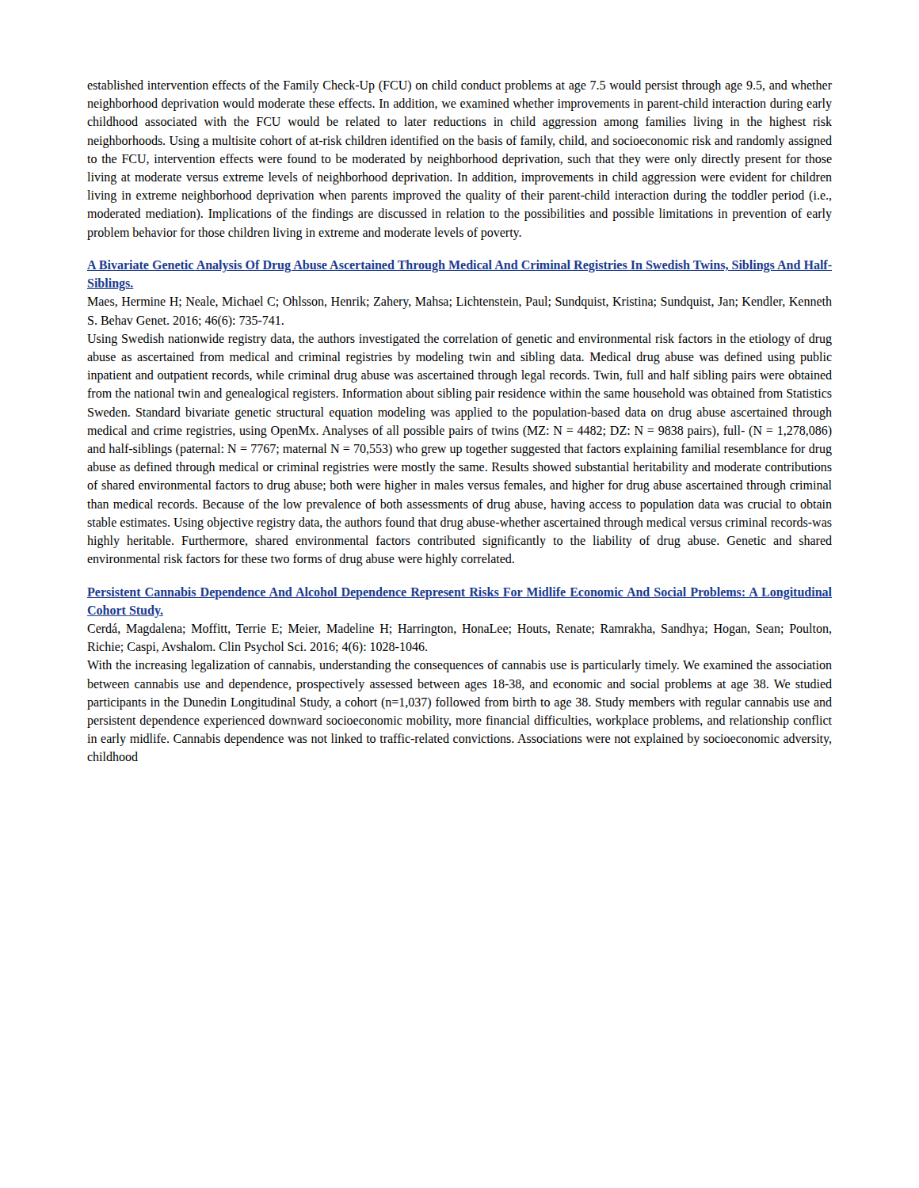established intervention effects of the Family Check-Up (FCU) on child conduct problems at age 7.5 would persist through age 9.5, and whether neighborhood deprivation would moderate these effects. In addition, we examined whether improvements in parent-child interaction during early childhood associated with the FCU would be related to later reductions in child aggression among families living in the highest risk neighborhoods. Using a multisite cohort of at-risk children identified on the basis of family, child, and socioeconomic risk and randomly assigned to the FCU, intervention effects were found to be moderated by neighborhood deprivation, such that they were only directly present for those living at moderate versus extreme levels of neighborhood deprivation. In addition, improvements in child aggression were evident for children living in extreme neighborhood deprivation when parents improved the quality of their parent-child interaction during the toddler period (i.e., moderated mediation). Implications of the findings are discussed in relation to the possibilities and possible limitations in prevention of early problem behavior for those children living in extreme and moderate levels of poverty.
A Bivariate Genetic Analysis Of Drug Abuse Ascertained Through Medical And Criminal Registries In Swedish Twins, Siblings And Half-Siblings.
Maes, Hermine H; Neale, Michael C; Ohlsson, Henrik; Zahery, Mahsa; Lichtenstein, Paul; Sundquist, Kristina; Sundquist, Jan; Kendler, Kenneth S. Behav Genet. 2016; 46(6): 735-741.
Using Swedish nationwide registry data, the authors investigated the correlation of genetic and environmental risk factors in the etiology of drug abuse as ascertained from medical and criminal registries by modeling twin and sibling data. Medical drug abuse was defined using public inpatient and outpatient records, while criminal drug abuse was ascertained through legal records. Twin, full and half sibling pairs were obtained from the national twin and genealogical registers. Information about sibling pair residence within the same household was obtained from Statistics Sweden. Standard bivariate genetic structural equation modeling was applied to the population-based data on drug abuse ascertained through medical and crime registries, using OpenMx. Analyses of all possible pairs of twins (MZ: N = 4482; DZ: N = 9838 pairs), full- (N = 1,278,086) and half-siblings (paternal: N = 7767; maternal N = 70,553) who grew up together suggested that factors explaining familial resemblance for drug abuse as defined through medical or criminal registries were mostly the same. Results showed substantial heritability and moderate contributions of shared environmental factors to drug abuse; both were higher in males versus females, and higher for drug abuse ascertained through criminal than medical records. Because of the low prevalence of both assessments of drug abuse, having access to population data was crucial to obtain stable estimates. Using objective registry data, the authors found that drug abuse-whether ascertained through medical versus criminal records-was highly heritable. Furthermore, shared environmental factors contributed significantly to the liability of drug abuse. Genetic and shared environmental risk factors for these two forms of drug abuse were highly correlated.
Persistent Cannabis Dependence And Alcohol Dependence Represent Risks For Midlife Economic And Social Problems: A Longitudinal Cohort Study.
Cerdá, Magdalena; Moffitt, Terrie E; Meier, Madeline H; Harrington, HonaLee; Houts, Renate; Ramrakha, Sandhya; Hogan, Sean; Poulton, Richie; Caspi, Avshalom. Clin Psychol Sci. 2016; 4(6): 1028-1046.
With the increasing legalization of cannabis, understanding the consequences of cannabis use is particularly timely. We examined the association between cannabis use and dependence, prospectively assessed between ages 18-38, and economic and social problems at age 38. We studied participants in the Dunedin Longitudinal Study, a cohort (n=1,037) followed from birth to age 38. Study members with regular cannabis use and persistent dependence experienced downward socioeconomic mobility, more financial difficulties, workplace problems, and relationship conflict in early midlife. Cannabis dependence was not linked to traffic-related convictions. Associations were not explained by socioeconomic adversity, childhood